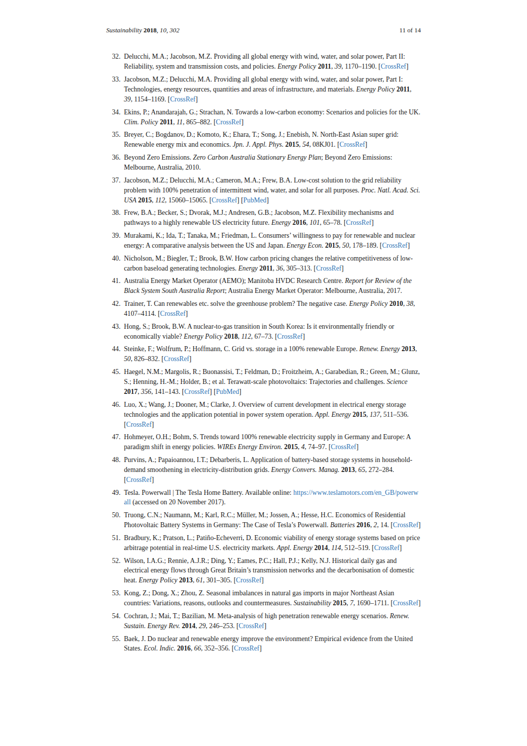Sustainability 2018, 10, 302 11 of 14
Delucchi, M.A.; Jacobson, M.Z. Providing all global energy with wind, water, and solar power, Part II: Reliability, system and transmission costs, and policies. Energy Policy 2011, 39, 1170–1190. [CrossRef]
Jacobson, M.Z.; Delucchi, M.A. Providing all global energy with wind, water, and solar power, Part I: Technologies, energy resources, quantities and areas of infrastructure, and materials. Energy Policy 2011, 39, 1154–1169. [CrossRef]
Ekins, P.; Anandarajah, G.; Strachan, N. Towards a low-carbon economy: Scenarios and policies for the UK. Clim. Policy 2011, 11, 865–882. [CrossRef]
Breyer, C.; Bogdanov, D.; Komoto, K.; Ehara, T.; Song, J.; Enebish, N. North-East Asian super grid: Renewable energy mix and economics. Jpn. J. Appl. Phys. 2015, 54, 08KJ01. [CrossRef]
Beyond Zero Emissions. Zero Carbon Australia Stationary Energy Plan; Beyond Zero Emissions: Melbourne, Australia, 2010.
Jacobson, M.Z.; Delucchi, M.A.; Cameron, M.A.; Frew, B.A. Low-cost solution to the grid reliability problem with 100% penetration of intermittent wind, water, and solar for all purposes. Proc. Natl. Acad. Sci. USA 2015, 112, 15060–15065. [CrossRef] [PubMed]
Frew, B.A.; Becker, S.; Dvorak, M.J.; Andresen, G.B.; Jacobson, M.Z. Flexibility mechanisms and pathways to a highly renewable US electricity future. Energy 2016, 101, 65–78. [CrossRef]
Murakami, K.; Ida, T.; Tanaka, M.; Friedman, L. Consumers’ willingness to pay for renewable and nuclear energy: A comparative analysis between the US and Japan. Energy Econ. 2015, 50, 178–189. [CrossRef]
Nicholson, M.; Biegler, T.; Brook, B.W. How carbon pricing changes the relative competitiveness of low-carbon baseload generating technologies. Energy 2011, 36, 305–313. [CrossRef]
Australia Energy Market Operator (AEMO); Manitoba HVDC Research Centre. Report for Review of the Black System South Australia Report; Australia Energy Market Operator: Melbourne, Australia, 2017.
Trainer, T. Can renewables etc. solve the greenhouse problem? The negative case. Energy Policy 2010, 38, 4107–4114. [CrossRef]
Hong, S.; Brook, B.W. A nuclear-to-gas transition in South Korea: Is it environmentally friendly or economically viable? Energy Policy 2018, 112, 67–73. [CrossRef]
Steinke, F.; Wolfrum, P.; Hoffmann, C. Grid vs. storage in a 100% renewable Europe. Renew. Energy 2013, 50, 826–832. [CrossRef]
Haegel, N.M.; Margolis, R.; Buonassisi, T.; Feldman, D.; Froitzheim, A.; Garabedian, R.; Green, M.; Glunz, S.; Henning, H.-M.; Holder, B.; et al. Terawatt-scale photovoltaics: Trajectories and challenges. Science 2017, 356, 141–143. [CrossRef] [PubMed]
Luo, X.; Wang, J.; Dooner, M.; Clarke, J. Overview of current development in electrical energy storage technologies and the application potential in power system operation. Appl. Energy 2015, 137, 511–536. [CrossRef]
Hohmeyer, O.H.; Bohm, S. Trends toward 100% renewable electricity supply in Germany and Europe: A paradigm shift in energy policies. WIREs Energy Environ. 2015, 4, 74–97. [CrossRef]
Purvins, A.; Papaioannou, I.T.; Debarberis, L. Application of battery-based storage systems in household-demand smoothening in electricity-distribution grids. Energy Convers. Manag. 2013, 65, 272–284. [CrossRef]
Tesla. Powerwall | The Tesla Home Battery. Available online: https://www.teslamotors.com/en_GB/powerwall (accessed on 20 November 2017).
Truong, C.N.; Naumann, M.; Karl, R.C.; Müller, M.; Jossen, A.; Hesse, H.C. Economics of Residential Photovoltaic Battery Systems in Germany: The Case of Tesla’s Powerwall. Batteries 2016, 2, 14. [CrossRef]
Bradbury, K.; Pratson, L.; Patiño-Echeverri, D. Economic viability of energy storage systems based on price arbitrage potential in real-time U.S. electricity markets. Appl. Energy 2014, 114, 512–519. [CrossRef]
Wilson, I.A.G.; Rennie, A.J.R.; Ding, Y.; Eames, P.C.; Hall, P.J.; Kelly, N.J. Historical daily gas and electrical energy flows through Great Britain’s transmission networks and the decarbonisation of domestic heat. Energy Policy 2013, 61, 301–305. [CrossRef]
Kong, Z.; Dong, X.; Zhou, Z. Seasonal imbalances in natural gas imports in major Northeast Asian countries: Variations, reasons, outlooks and countermeasures. Sustainability 2015, 7, 1690–1711. [CrossRef]
Cochran, J.; Mai, T.; Bazilian, M. Meta-analysis of high penetration renewable energy scenarios. Renew. Sustain. Energy Rev. 2014, 29, 246–253. [CrossRef]
Baek, J. Do nuclear and renewable energy improve the environment? Empirical evidence from the United States. Ecol. Indic. 2016, 66, 352–356. [CrossRef]